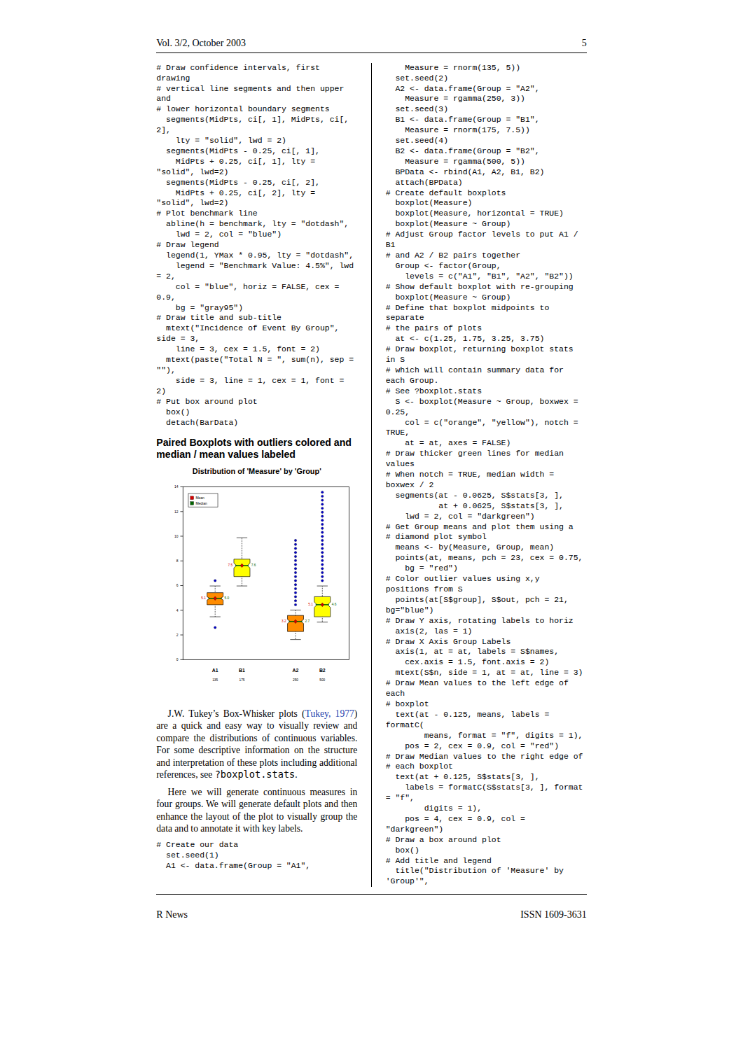Vol. 3/2, October 2003
5
# Draw confidence intervals, first drawing
# vertical line segments and then upper and
# lower horizontal boundary segments
  segments(MidPts, ci[, 1], MidPts, ci[, 2],
    lty = "solid", lwd = 2)
  segments(MidPts - 0.25, ci[, 1],
    MidPts + 0.25, ci[, 1], lty = "solid", lwd=2)
  segments(MidPts - 0.25, ci[, 2],
    MidPts + 0.25, ci[, 2], lty = "solid", lwd=2)
# Plot benchmark line
  abline(h = benchmark, lty = "dotdash",
    lwd = 2, col = "blue")
# Draw legend
  legend(1, YMax * 0.95, lty = "dotdash",
    legend = "Benchmark Value: 4.5%", lwd = 2,
    col = "blue", horiz = FALSE, cex = 0.9,
    bg = "gray95")
# Draw title and sub-title
  mtext("Incidence of Event By Group", side = 3,
    line = 3, cex = 1.5, font = 2)
  mtext(paste("Total N = ", sum(n), sep = ""),
    side = 3, line = 1, cex = 1, font = 2)
# Put box around plot
  box()
  detach(BarData)
Paired Boxplots with outliers colored and median / mean values labeled
Distribution of 'Measure' by 'Group'
0 2 4 6 8 10 12 14 Mean Median 5.1 5.0 7.5 7.6 3.2 2.7 5.1 4.6 A1 B1 A2 B2 135 175 250 500
J.W. Tukey’s Box-Whisker plots (Tukey, 1977) are a quick and easy way to visually review and compare the distributions of continuous variables. For some descriptive information on the structure and interpretation of these plots including additional references, see ?boxplot.stats.
Here we will generate continuous measures in four groups. We will generate default plots and then enhance the layout of the plot to visually group the data and to annotate it with key labels.
# Create our data
  set.seed(1)
  A1 <- data.frame(Group = "A1",
    Measure = rnorm(135, 5))
  set.seed(2)
  A2 <- data.frame(Group = "A2",
    Measure = rgamma(250, 3))
  set.seed(3)
  B1 <- data.frame(Group = "B1",
    Measure = rnorm(175, 7.5))
  set.seed(4)
  B2 <- data.frame(Group = "B2",
    Measure = rgamma(500, 5))
  BPData <- rbind(A1, A2, B1, B2)
  attach(BPData)
# Create default boxplots
  boxplot(Measure)
  boxplot(Measure, horizontal = TRUE)
  boxplot(Measure ~ Group)
# Adjust Group factor levels to put A1 / B1
# and A2 / B2 pairs together
  Group <- factor(Group,
    levels = c("A1", "B1", "A2", "B2"))
# Show default boxplot with re-grouping
  boxplot(Measure ~ Group)
# Define that boxplot midpoints to separate
# the pairs of plots
  at <- c(1.25, 1.75, 3.25, 3.75)
# Draw boxplot, returning boxplot stats in S
# which will contain summary data for each Group.
# See ?boxplot.stats
  S <- boxplot(Measure ~ Group, boxwex = 0.25,
    col = c("orange", "yellow"), notch = TRUE,
    at = at, axes = FALSE)
# Draw thicker green lines for median values
# When notch = TRUE, median width = boxwex / 2
  segments(at - 0.0625, S$stats[3, ],
           at + 0.0625, S$stats[3, ],
    lwd = 2, col = "darkgreen")
# Get Group means and plot them using a
# diamond plot symbol
  means <- by(Measure, Group, mean)
  points(at, means, pch = 23, cex = 0.75,
    bg = "red")
# Color outlier values using x,y positions from S
  points(at[S$group], S$out, pch = 21, bg="blue")
# Draw Y axis, rotating labels to horiz
  axis(2, las = 1)
# Draw X Axis Group Labels
  axis(1, at = at, labels = S$names,
    cex.axis = 1.5, font.axis = 2)
  mtext(S$n, side = 1, at = at, line = 3)
# Draw Mean values to the left edge of each
# boxplot
  text(at - 0.125, means, labels = formatC(
        means, format = "f", digits = 1),
    pos = 2, cex = 0.9, col = "red")
# Draw Median values to the right edge of
# each boxplot
  text(at + 0.125, S$stats[3, ],
    labels = formatC(S$stats[3, ], format = "f",
        digits = 1),
    pos = 4, cex = 0.9, col = "darkgreen")
# Draw a box around plot
  box()
# Add title and legend
  title("Distribution of 'Measure' by 'Group'",
R News
ISSN 1609-3631